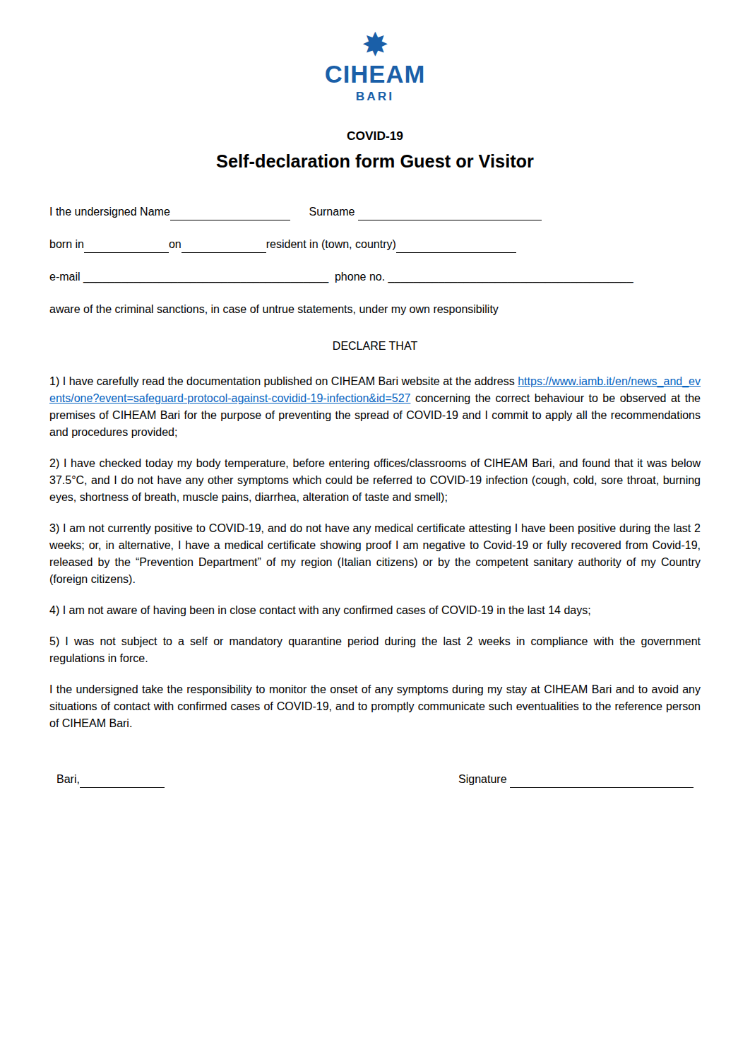✸
CIHEAM BARI
COVID-19
Self-declaration form Guest or Visitor
I the undersigned Name Surname
born in on resident in (town, country)
e-mail _______________________________________ phone no. _______________________________________
aware of the criminal sanctions, in case of untrue statements, under my own responsibility
DECLARE THAT
1) I have carefully read the documentation published on CIHEAM Bari website at the address https://www.iamb.it/en/news_and_events/one?event=safeguard-protocol-against-covidid-19-infection&id=527 concerning the correct behaviour to be observed at the premises of CIHEAM Bari for the purpose of preventing the spread of COVID-19 and I commit to apply all the recommendations and procedures provided;
2) I have checked today my body temperature, before entering offices/classrooms of CIHEAM Bari, and found that it was below 37.5°C, and I do not have any other symptoms which could be referred to COVID-19 infection (cough, cold, sore throat, burning eyes, shortness of breath, muscle pains, diarrhea, alteration of taste and smell);
3) I am not currently positive to COVID-19, and do not have any medical certificate attesting I have been positive during the last 2 weeks; or, in alternative, I have a medical certificate showing proof I am negative to Covid-19 or fully recovered from Covid-19, released by the “Prevention Department” of my region (Italian citizens) or by the competent sanitary authority of my Country (foreign citizens).
4) I am not aware of having been in close contact with any confirmed cases of COVID-19 in the last 14 days;
5) I was not subject to a self or mandatory quarantine period during the last 2 weeks in compliance with the government regulations in force.
I the undersigned take the responsibility to monitor the onset of any symptoms during my stay at CIHEAM Bari and to avoid any situations of contact with confirmed cases of COVID-19, and to promptly communicate such eventualities to the reference person of CIHEAM Bari.
Bari,
Signature